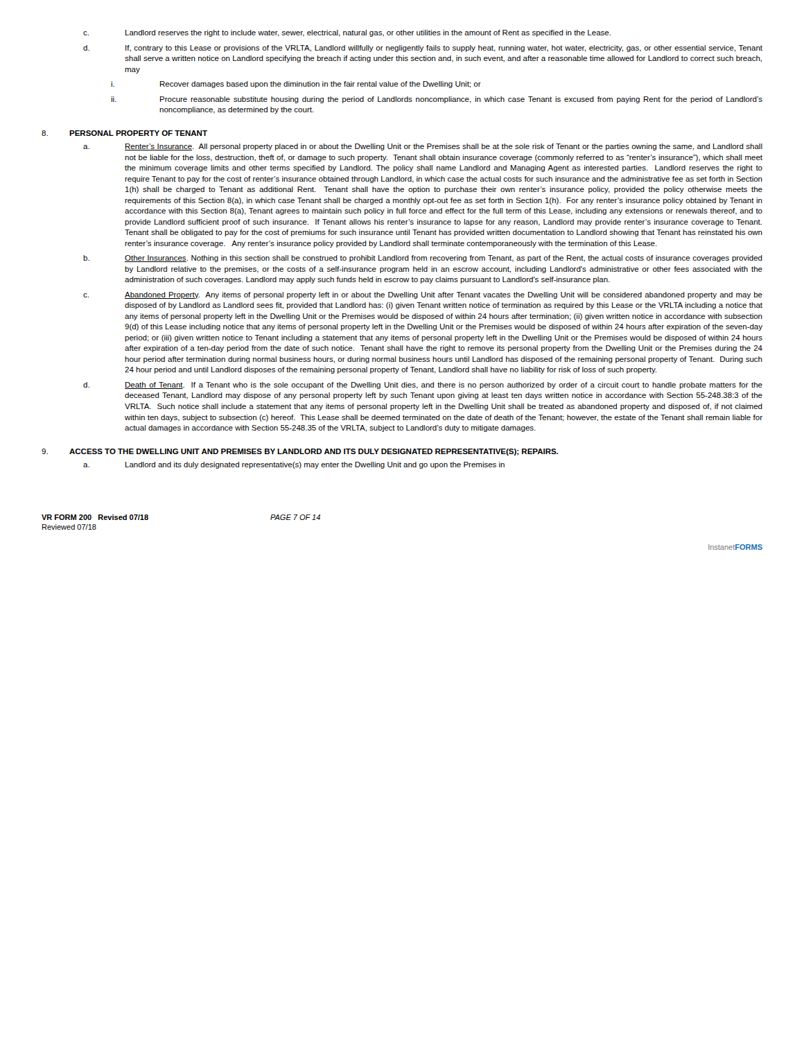c.
Landlord reserves the right to include water, sewer, electrical, natural gas, or other utilities in the amount of Rent as specified in the Lease.
d.
If, contrary to this Lease or provisions of the VRLTA, Landlord willfully or negligently fails to supply heat, running water, hot water, electricity, gas, or other essential service, Tenant shall serve a written notice on Landlord specifying the breach if acting under this section and, in such event, and after a reasonable time allowed for Landlord to correct such breach, may
i.
Recover damages based upon the diminution in the fair rental value of the Dwelling Unit; or
ii.
Procure reasonable substitute housing during the period of Landlords noncompliance, in which case Tenant is excused from paying Rent for the period of Landlord’s noncompliance, as determined by the court.
8.
Personal Property of Tenant
a.
Renter’s Insurance. All personal property placed in or about the Dwelling Unit or the Premises shall be at the sole risk of Tenant or the parties owning the same, and Landlord shall not be liable for the loss, destruction, theft of, or damage to such property. Tenant shall obtain insurance coverage (commonly referred to as “renter’s insurance”), which shall meet the minimum coverage limits and other terms specified by Landlord. The policy shall name Landlord and Managing Agent as interested parties. Landlord reserves the right to require Tenant to pay for the cost of renter’s insurance obtained through Landlord, in which case the actual costs for such insurance and the administrative fee as set forth in Section 1(h) shall be charged to Tenant as additional Rent. Tenant shall have the option to purchase their own renter’s insurance policy, provided the policy otherwise meets the requirements of this Section 8(a), in which case Tenant shall be charged a monthly opt-out fee as set forth in Section 1(h). For any renter’s insurance policy obtained by Tenant in accordance with this Section 8(a), Tenant agrees to maintain such policy in full force and effect for the full term of this Lease, including any extensions or renewals thereof, and to provide Landlord sufficient proof of such insurance. If Tenant allows his renter’s insurance to lapse for any reason, Landlord may provide renter’s insurance coverage to Tenant. Tenant shall be obligated to pay for the cost of premiums for such insurance until Tenant has provided written documentation to Landlord showing that Tenant has reinstated his own renter’s insurance coverage. Any renter’s insurance policy provided by Landlord shall terminate contemporaneously with the termination of this Lease.
b.
Other Insurances. Nothing in this section shall be construed to prohibit Landlord from recovering from Tenant, as part of the Rent, the actual costs of insurance coverages provided by Landlord relative to the premises, or the costs of a self-insurance program held in an escrow account, including Landlord's administrative or other fees associated with the administration of such coverages. Landlord may apply such funds held in escrow to pay claims pursuant to Landlord's self-insurance plan.
c.
Abandoned Property. Any items of personal property left in or about the Dwelling Unit after Tenant vacates the Dwelling Unit will be considered abandoned property and may be disposed of by Landlord as Landlord sees fit, provided that Landlord has: (i) given Tenant written notice of termination as required by this Lease or the VRLTA including a notice that any items of personal property left in the Dwelling Unit or the Premises would be disposed of within 24 hours after termination; (ii) given written notice in accordance with subsection 9(d) of this Lease including notice that any items of personal property left in the Dwelling Unit or the Premises would be disposed of within 24 hours after expiration of the seven-day period; or (iii) given written notice to Tenant including a statement that any items of personal property left in the Dwelling Unit or the Premises would be disposed of within 24 hours after expiration of a ten-day period from the date of such notice. Tenant shall have the right to remove its personal property from the Dwelling Unit or the Premises during the 24 hour period after termination during normal business hours, or during normal business hours until Landlord has disposed of the remaining personal property of Tenant. During such 24 hour period and until Landlord disposes of the remaining personal property of Tenant, Landlord shall have no liability for risk of loss of such property.
d.
Death of Tenant. If a Tenant who is the sole occupant of the Dwelling Unit dies, and there is no person authorized by order of a circuit court to handle probate matters for the deceased Tenant, Landlord may dispose of any personal property left by such Tenant upon giving at least ten days written notice in accordance with Section 55-248.38:3 of the VRLTA. Such notice shall include a statement that any items of personal property left in the Dwelling Unit shall be treated as abandoned property and disposed of, if not claimed within ten days, subject to subsection (c) hereof. This Lease shall be deemed terminated on the date of death of the Tenant; however, the estate of the Tenant shall remain liable for actual damages in accordance with Section 55-248.35 of the VRLTA, subject to Landlord’s duty to mitigate damages.
9.
Access to the Dwelling Unit and Premises by Landlord and its Duly Designated Representative(s); Repairs.
a.
Landlord and its duly designated representative(s) may enter the Dwelling Unit and go upon the Premises in
VR FORM 200 Revised 07/18 PAGE 7 OF 14
Reviewed 07/18
Instanet FORMS